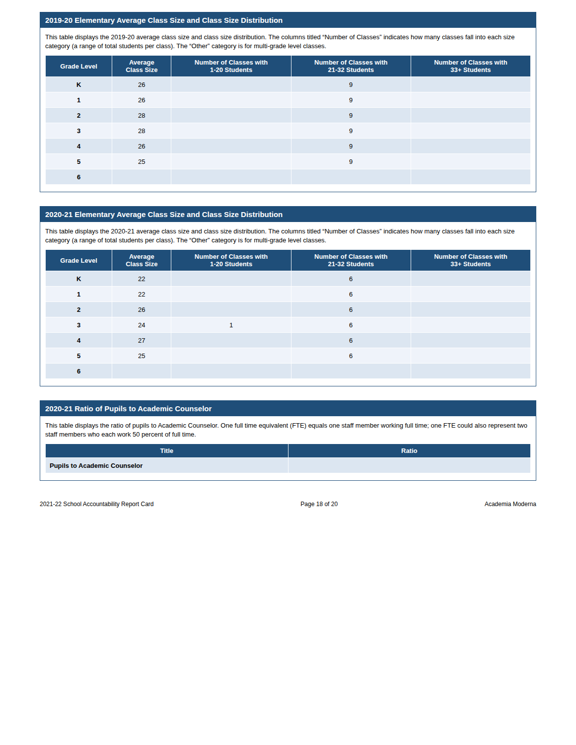2019-20 Elementary Average Class Size and Class Size Distribution
This table displays the 2019-20 average class size and class size distribution. The columns titled “Number of Classes” indicates how many classes fall into each size category (a range of total students per class). The “Other” category is for multi-grade level classes.
| Grade Level | Average Class Size | Number of Classes with 1-20 Students | Number of Classes with 21-32 Students | Number of Classes with 33+ Students |
| --- | --- | --- | --- | --- |
| K | 26 | | 9 | |
| 1 | 26 | | 9 | |
| 2 | 28 | | 9 | |
| 3 | 28 | | 9 | |
| 4 | 26 | | 9 | |
| 5 | 25 | | 9 | |
| 6 | | | | |
2020-21 Elementary Average Class Size and Class Size Distribution
This table displays the 2020-21 average class size and class size distribution. The columns titled “Number of Classes” indicates how many classes fall into each size category (a range of total students per class). The “Other” category is for multi-grade level classes.
| Grade Level | Average Class Size | Number of Classes with 1-20 Students | Number of Classes with 21-32 Students | Number of Classes with 33+ Students |
| --- | --- | --- | --- | --- |
| K | 22 | | 6 | |
| 1 | 22 | | 6 | |
| 2 | 26 | | 6 | |
| 3 | 24 | 1 | 6 | |
| 4 | 27 | | 6 | |
| 5 | 25 | | 6 | |
| 6 | | | | |
2020-21 Ratio of Pupils to Academic Counselor
This table displays the ratio of pupils to Academic Counselor. One full time equivalent (FTE) equals one staff member working full time; one FTE could also represent two staff members who each work 50 percent of full time.
| Title | Ratio |
| --- | --- |
| Pupils to Academic Counselor | |
2021-22 School Accountability Report Card Page 18 of 20 Academia Moderna